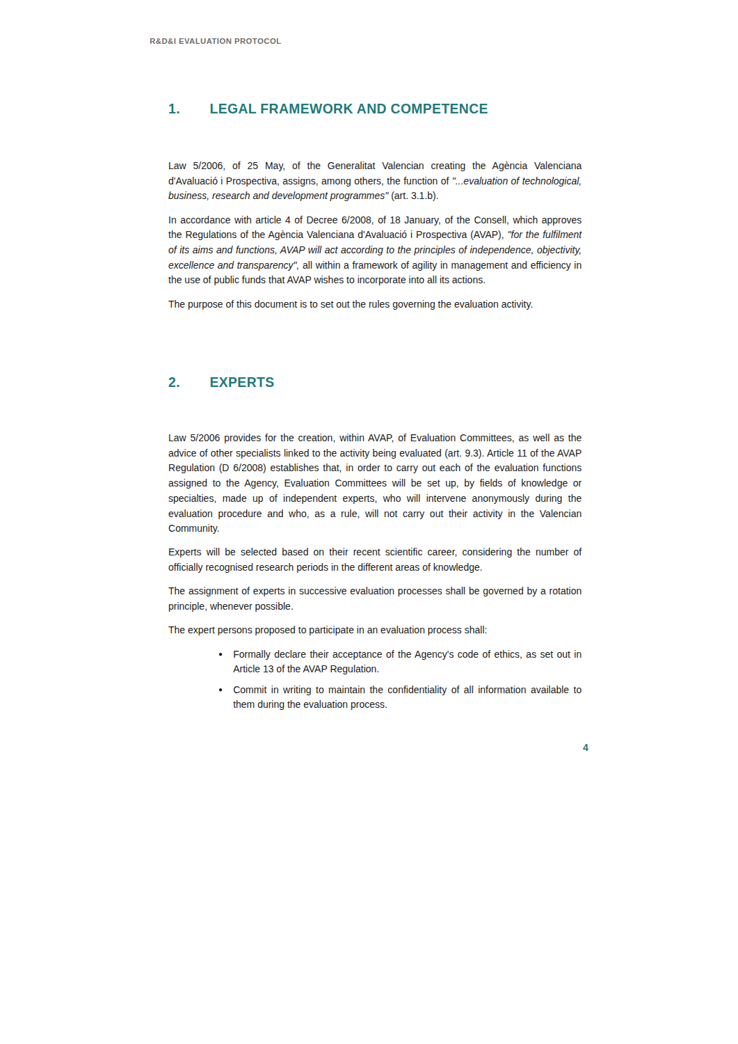R&D&I EVALUATION PROTOCOL
1. LEGAL FRAMEWORK AND COMPETENCE
Law 5/2006, of 25 May, of the Generalitat Valencian creating the Agència Valenciana d'Avaluació i Prospectiva, assigns, among others, the function of "...evaluation of technological, business, research and development programmes" (art. 3.1.b).
In accordance with article 4 of Decree 6/2008, of 18 January, of the Consell, which approves the Regulations of the Agència Valenciana d'Avaluació i Prospectiva (AVAP), "for the fulfilment of its aims and functions, AVAP will act according to the principles of independence, objectivity, excellence and transparency", all within a framework of agility in management and efficiency in the use of public funds that AVAP wishes to incorporate into all its actions.
The purpose of this document is to set out the rules governing the evaluation activity.
2. EXPERTS
Law 5/2006 provides for the creation, within AVAP, of Evaluation Committees, as well as the advice of other specialists linked to the activity being evaluated (art. 9.3). Article 11 of the AVAP Regulation (D 6/2008) establishes that, in order to carry out each of the evaluation functions assigned to the Agency, Evaluation Committees will be set up, by fields of knowledge or specialties, made up of independent experts, who will intervene anonymously during the evaluation procedure and who, as a rule, will not carry out their activity in the Valencian Community.
Experts will be selected based on their recent scientific career, considering the number of officially recognised research periods in the different areas of knowledge.
The assignment of experts in successive evaluation processes shall be governed by a rotation principle, whenever possible.
The expert persons proposed to participate in an evaluation process shall:
Formally declare their acceptance of the Agency's code of ethics, as set out in Article 13 of the AVAP Regulation.
Commit in writing to maintain the confidentiality of all information available to them during the evaluation process.
4